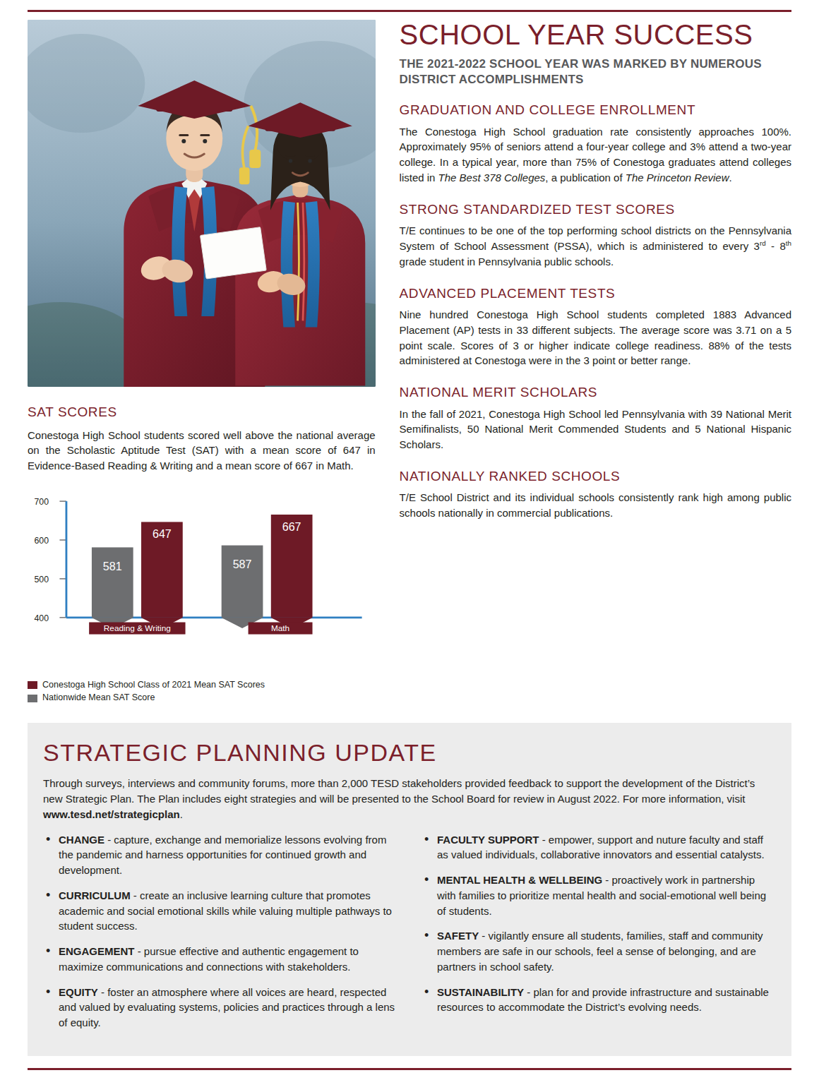SAT Scores
Conestoga High School students scored well above the national average on the Scholastic Aptitude Test (SAT) with a mean score of 647 in Evidence-Based Reading & Writing and a mean score of 667 in Math.
700 600 500 400 581 647 Reading & Writing 587 667 Math
Conestoga High School Class of 2021 Mean SAT Scores
Nationwide Mean SAT Score
School Year Success
The 2021-2022 school year was marked by numerous district accomplishments
Graduation and College Enrollment
The Conestoga High School graduation rate consistently approaches 100%. Approximately 95% of seniors attend a four-year college and 3% attend a two-year college. In a typical year, more than 75% of Conestoga graduates attend colleges listed in The Best 378 Colleges, a publication of The Princeton Review.
Strong Standardized Test Scores
T/E continues to be one of the top performing school districts on the Pennsylvania System of School Assessment (PSSA), which is administered to every 3rd - 8th grade student in Pennsylvania public schools.
Advanced Placement Tests
Nine hundred Conestoga High School students completed 1883 Advanced Placement (AP) tests in 33 different subjects. The average score was 3.71 on a 5 point scale. Scores of 3 or higher indicate college readiness. 88% of the tests administered at Conestoga were in the 3 point or better range.
National Merit Scholars
In the fall of 2021, Conestoga High School led Pennsylvania with 39 National Merit Semifinalists, 50 National Merit Commended Students and 5 National Hispanic Scholars.
Nationally Ranked Schools
T/E School District and its individual schools consistently rank high among public schools nationally in commercial publications.
Strategic Planning Update
Through surveys, interviews and community forums, more than 2,000 TESD stakeholders provided feedback to support the development of the District’s new Strategic Plan. The Plan includes eight strategies and will be presented to the School Board for review in August 2022. For more information, visit www.tesd.net/strategicplan.
CHANGE - capture, exchange and memorialize lessons evolving from the pandemic and harness opportunities for continued growth and development.
CURRICULUM - create an inclusive learning culture that promotes academic and social emotional skills while valuing multiple pathways to student success.
ENGAGEMENT - pursue effective and authentic engagement to maximize communications and connections with stakeholders.
EQUITY - foster an atmosphere where all voices are heard, respected and valued by evaluating systems, policies and practices through a lens of equity.
FACULTY SUPPORT - empower, support and nuture faculty and staff as valued individuals, collaborative innovators and essential catalysts.
MENTAL HEALTH & WELLBEING - proactively work in partnership with families to prioritize mental health and social-emotional well being of students.
SAFETY - vigilantly ensure all students, families, staff and community members are safe in our schools, feel a sense of belonging, and are partners in school safety.
SUSTAINABILITY - plan for and provide infrastructure and sustainable resources to accommodate the District’s evolving needs.